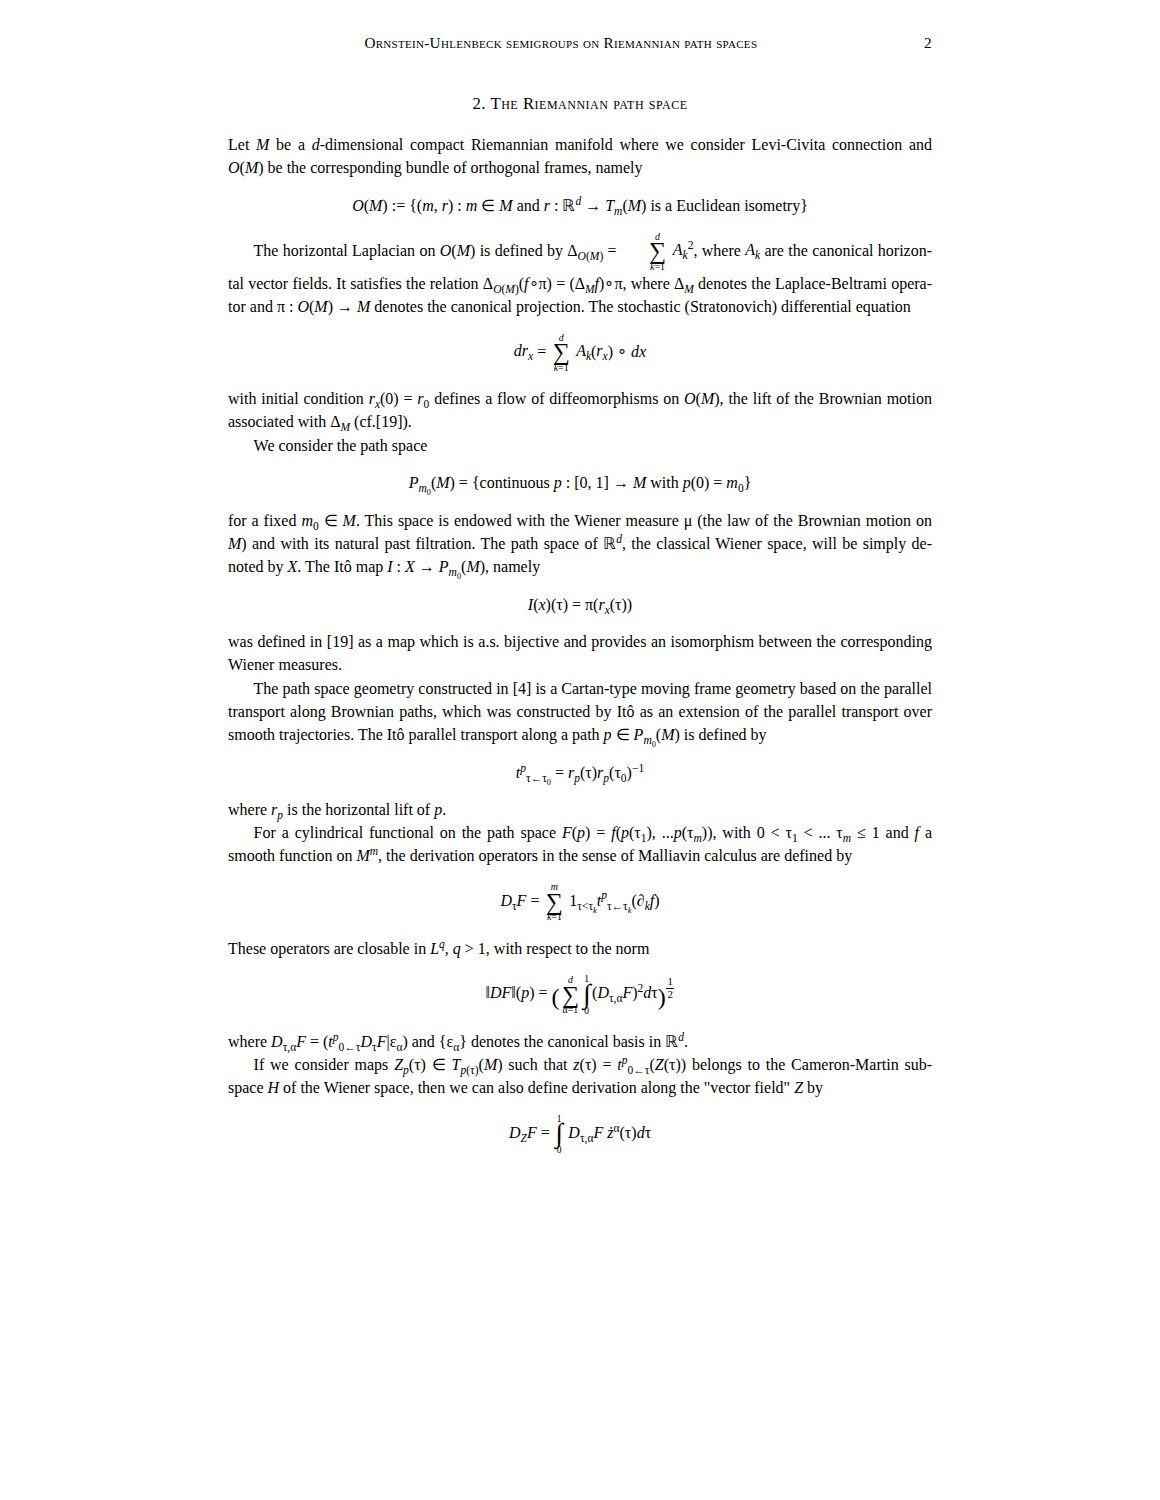Ornstein-Uhlenbeck semigroups on Riemannian path spaces 2
2. The Riemannian path space
Let M be a d-dimensional compact Riemannian manifold where we consider Levi-Civita connection and O(M) be the corresponding bundle of orthogonal frames, namely
O(M) := {(m, r) : m ∈ M and r : ℝd → Tm(M) is a Euclidean isometry}
The horizontal Laplacian on O(M) is defined by ΔO(M) = d∑k=1 Ak2, where Ak are the canonical horizontal vector fields. It satisfies the relation ΔO(M)(f∘π) = (ΔMf)∘π, where ΔM denotes the Laplace-Beltrami operator and π : O(M) → M denotes the canonical projection. The stochastic (Stratonovich) differential equation
drx = d∑k=1 Ak(rx) ∘ dx
with initial condition rx(0) = r0 defines a flow of diffeomorphisms on O(M), the lift of the Brownian motion associated with ΔM (cf.[19]).
We consider the path space
Pm0(M) = {continuous p : [0, 1] → M with p(0) = m0}
for a fixed m0 ∈ M. This space is endowed with the Wiener measure μ (the law of the Brownian motion on M) and with its natural past filtration. The path space of ℝd, the classical Wiener space, will be simply denoted by X. The Itô map I : X → Pm0(M), namely
I(x)(τ) = π(rx(τ))
was defined in [19] as a map which is a.s. bijective and provides an isomorphism between the corresponding Wiener measures.
The path space geometry constructed in [4] is a Cartan-type moving frame geometry based on the parallel transport along Brownian paths, which was constructed by Itô as an extension of the parallel transport over smooth trajectories. The Itô parallel transport along a path p ∈ Pm0(M) is defined by
tpτ←τ0 = rp(τ)rp(τ0)−1
where rp is the horizontal lift of p.
For a cylindrical functional on the path space F(p) = f(p(τ1), ...p(τm)), with 0 < τ1 < ... τm ≤ 1 and f a smooth function on Mm, the derivation operators in the sense of Malliavin calculus are defined by
DτF = m∑k=1 1τ<τktpτ←τk(∂kf)
These operators are closable in Lq, q > 1, with respect to the norm
‖DF‖(p) = (d∑α=11∫0(Dτ,αF)2dτ)12
where Dτ,αF = (tp0←τDτF|εα) and {εα} denotes the canonical basis in ℝd.
If we consider maps Zp(τ) ∈ Tp(τ)(M) such that z(τ) = tp0←τ(Z(τ)) belongs to the Cameron-Martin subspace H of the Wiener space, then we can also define derivation along the "vector field" Z by
DZF = 1∫0 Dτ,αF żα(τ)dτ